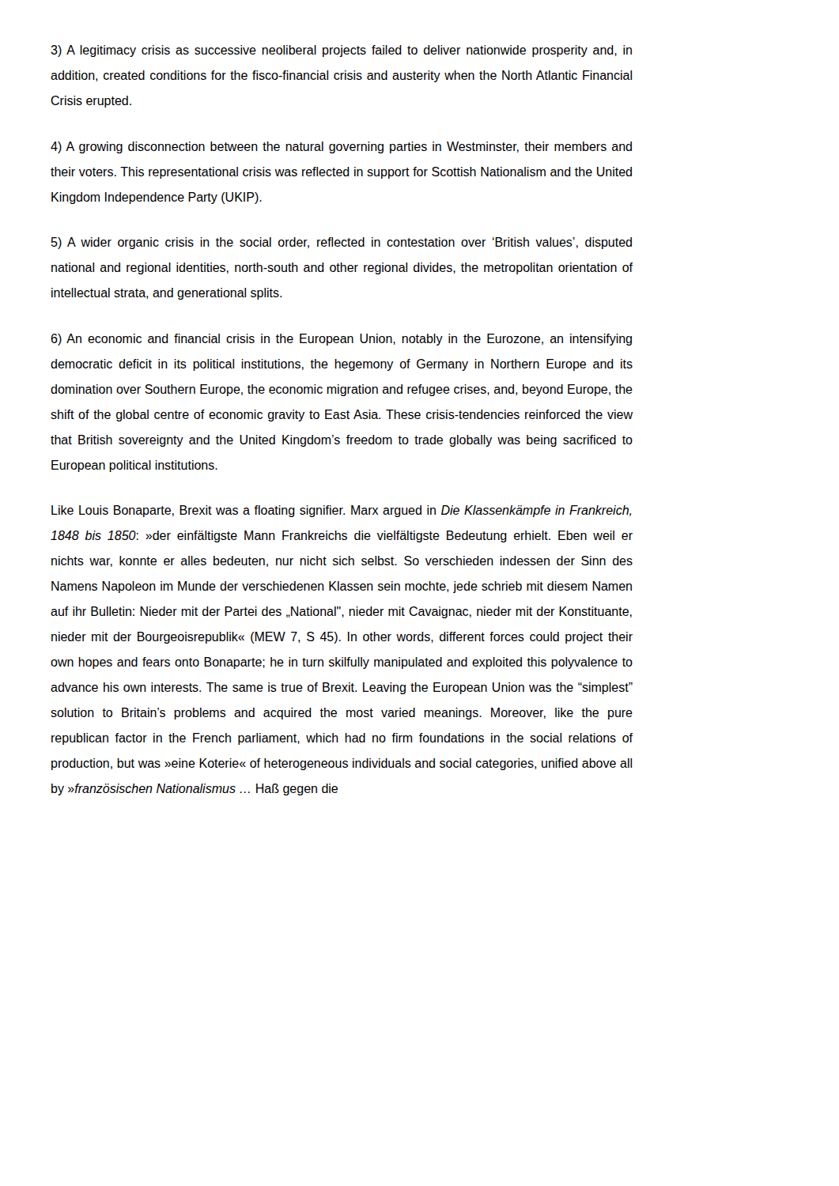3) A legitimacy crisis as successive neoliberal projects failed to deliver nationwide prosperity and, in addition, created conditions for the fisco-financial crisis and austerity when the North Atlantic Financial Crisis erupted.
4) A growing disconnection between the natural governing parties in Westminster, their members and their voters. This representational crisis was reflected in support for Scottish Nationalism and the United Kingdom Independence Party (UKIP).
5) A wider organic crisis in the social order, reflected in contestation over ‘British values’, disputed national and regional identities, north-south and other regional divides, the metropolitan orientation of intellectual strata, and generational splits.
6) An economic and financial crisis in the European Union, notably in the Eurozone, an intensifying democratic deficit in its political institutions, the hegemony of Germany in Northern Europe and its domination over Southern Europe, the economic migration and refugee crises, and, beyond Europe, the shift of the global centre of economic gravity to East Asia. These crisis-tendencies reinforced the view that British sovereignty and the United Kingdom’s freedom to trade globally was being sacrificed to European political institutions.
Like Louis Bonaparte, Brexit was a floating signifier. Marx argued in Die Klassenkämpfe in Frankreich, 1848 bis 1850: »der einfältigste Mann Frankreichs die vielfältigste Bedeutung erhielt. Eben weil er nichts war, konnte er alles bedeuten, nur nicht sich selbst. So verschieden indessen der Sinn des Namens Napoleon im Munde der verschiedenen Klassen sein mochte, jede schrieb mit diesem Namen auf ihr Bulletin: Nieder mit der Partei des „National", nieder mit Cavaignac, nieder mit der Konstituante, nieder mit der Bourgeoisrepublik« (MEW 7, S 45). In other words, different forces could project their own hopes and fears onto Bonaparte; he in turn skilfully manipulated and exploited this polyvalence to advance his own interests. The same is true of Brexit. Leaving the European Union was the “simplest” solution to Britain’s problems and acquired the most varied meanings. Moreover, like the pure republican factor in the French parliament, which had no firm foundations in the social relations of production, but was »eine Koterie« of heterogeneous individuals and social categories, unified above all by »französischen Nationalismus … Haß gegen die